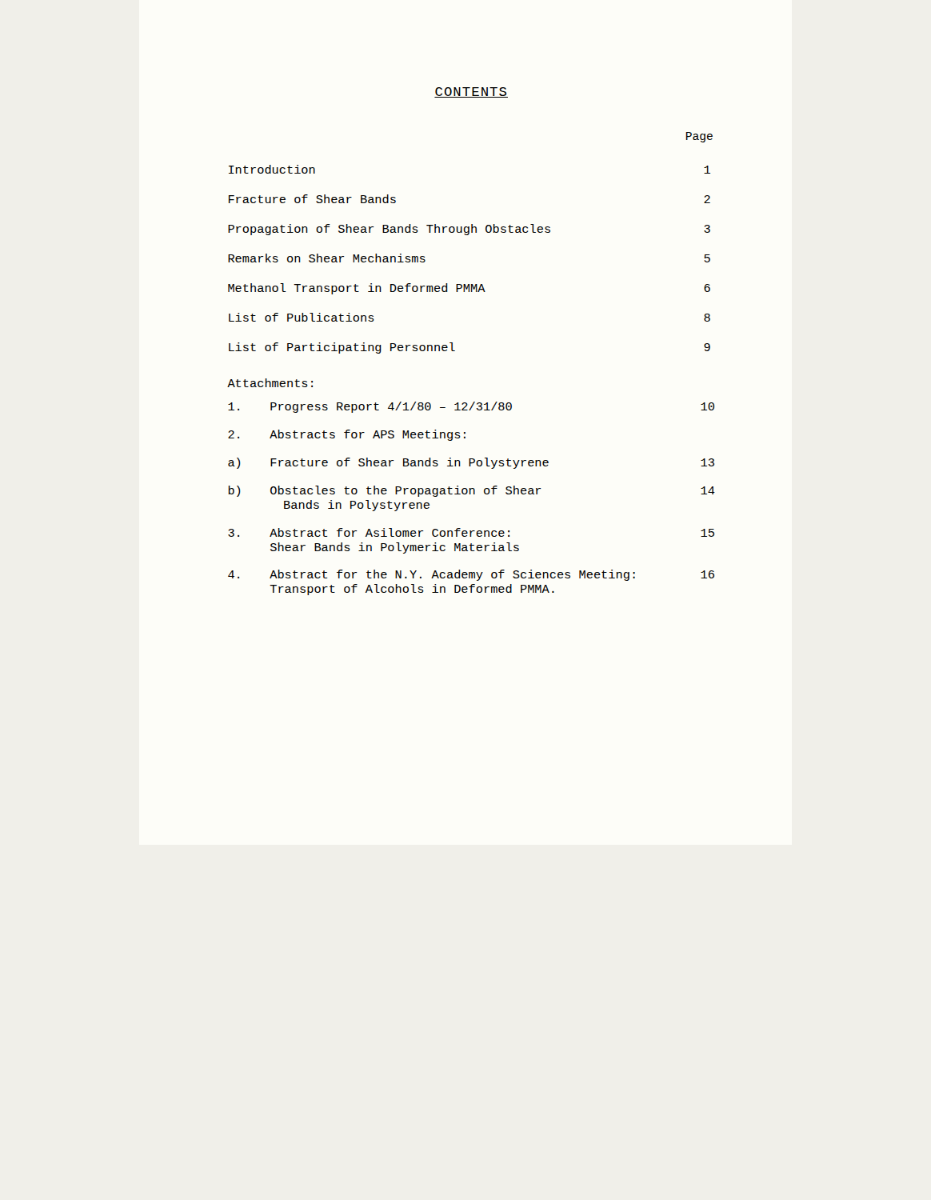CONTENTS
Page
| Introduction | 1 |
| Fracture of Shear Bands | 2 |
| Propagation of Shear Bands Through Obstacles | 3 |
| Remarks on Shear Mechanisms | 5 |
| Methanol Transport in Deformed PMMA | 6 |
| List of Publications | 8 |
| List of Participating Personnel | 9 |
Attachments:
| 1. | Progress Report 4/1/80 – 12/31/80 | 10 |
| 2. | Abstracts for APS Meetings: | |
| a) | Fracture of Shear Bands in Polystyrene | 13 |
| b) | Obstacles to the Propagation of Shear Bands in Polystyrene | 14 |
| 3. | Abstract for Asilomer Conference: Shear Bands in Polymeric Materials | 15 |
| 4. | Abstract for the N.Y. Academy of Sciences Meeting: Transport of Alcohols in Deformed PMMA. | 16 |